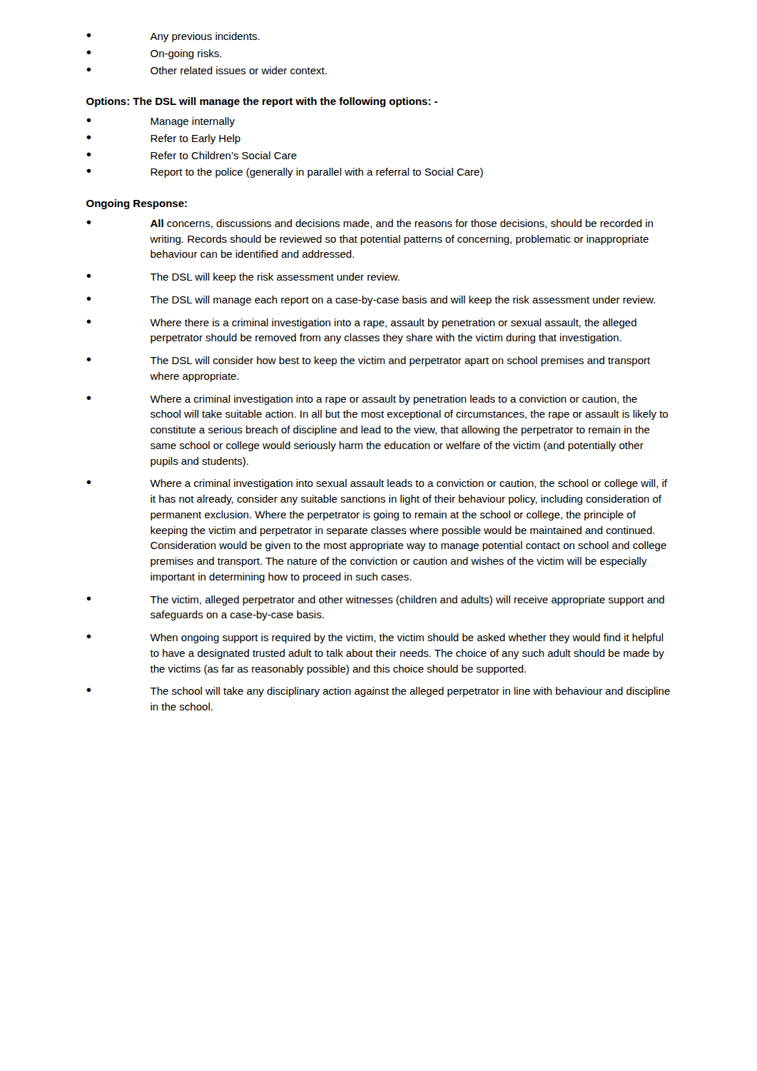Any previous incidents.
On-going risks.
Other related issues or wider context.
Options: The DSL will manage the report with the following options: -
Manage internally
Refer to Early Help
Refer to Children’s Social Care
Report to the police (generally in parallel with a referral to Social Care)
Ongoing Response:
All concerns, discussions and decisions made, and the reasons for those decisions, should be recorded in writing. Records should be reviewed so that potential patterns of concerning, problematic or inappropriate behaviour can be identified and addressed.
The DSL will keep the risk assessment under review.
The DSL will manage each report on a case-by-case basis and will keep the risk assessment under review.
Where there is a criminal investigation into a rape, assault by penetration or sexual assault, the alleged perpetrator should be removed from any classes they share with the victim during that investigation.
The DSL will consider how best to keep the victim and perpetrator apart on school premises and transport where appropriate.
Where a criminal investigation into a rape or assault by penetration leads to a conviction or caution, the school will take suitable action. In all but the most exceptional of circumstances, the rape or assault is likely to constitute a serious breach of discipline and lead to the view, that allowing the perpetrator to remain in the same school or college would seriously harm the education or welfare of the victim (and potentially other pupils and students).
Where a criminal investigation into sexual assault leads to a conviction or caution, the school or college will, if it has not already, consider any suitable sanctions in light of their behaviour policy, including consideration of permanent exclusion. Where the perpetrator is going to remain at the school or college, the principle of keeping the victim and perpetrator in separate classes where possible would be maintained and continued. Consideration would be given to the most appropriate way to manage potential contact on school and college premises and transport. The nature of the conviction or caution and wishes of the victim will be especially important in determining how to proceed in such cases.
The victim, alleged perpetrator and other witnesses (children and adults) will receive appropriate support and safeguards on a case-by-case basis.
When ongoing support is required by the victim, the victim should be asked whether they would find it helpful to have a designated trusted adult to talk about their needs. The choice of any such adult should be made by the victims (as far as reasonably possible) and this choice should be supported.
The school will take any disciplinary action against the alleged perpetrator in line with behaviour and discipline in the school.